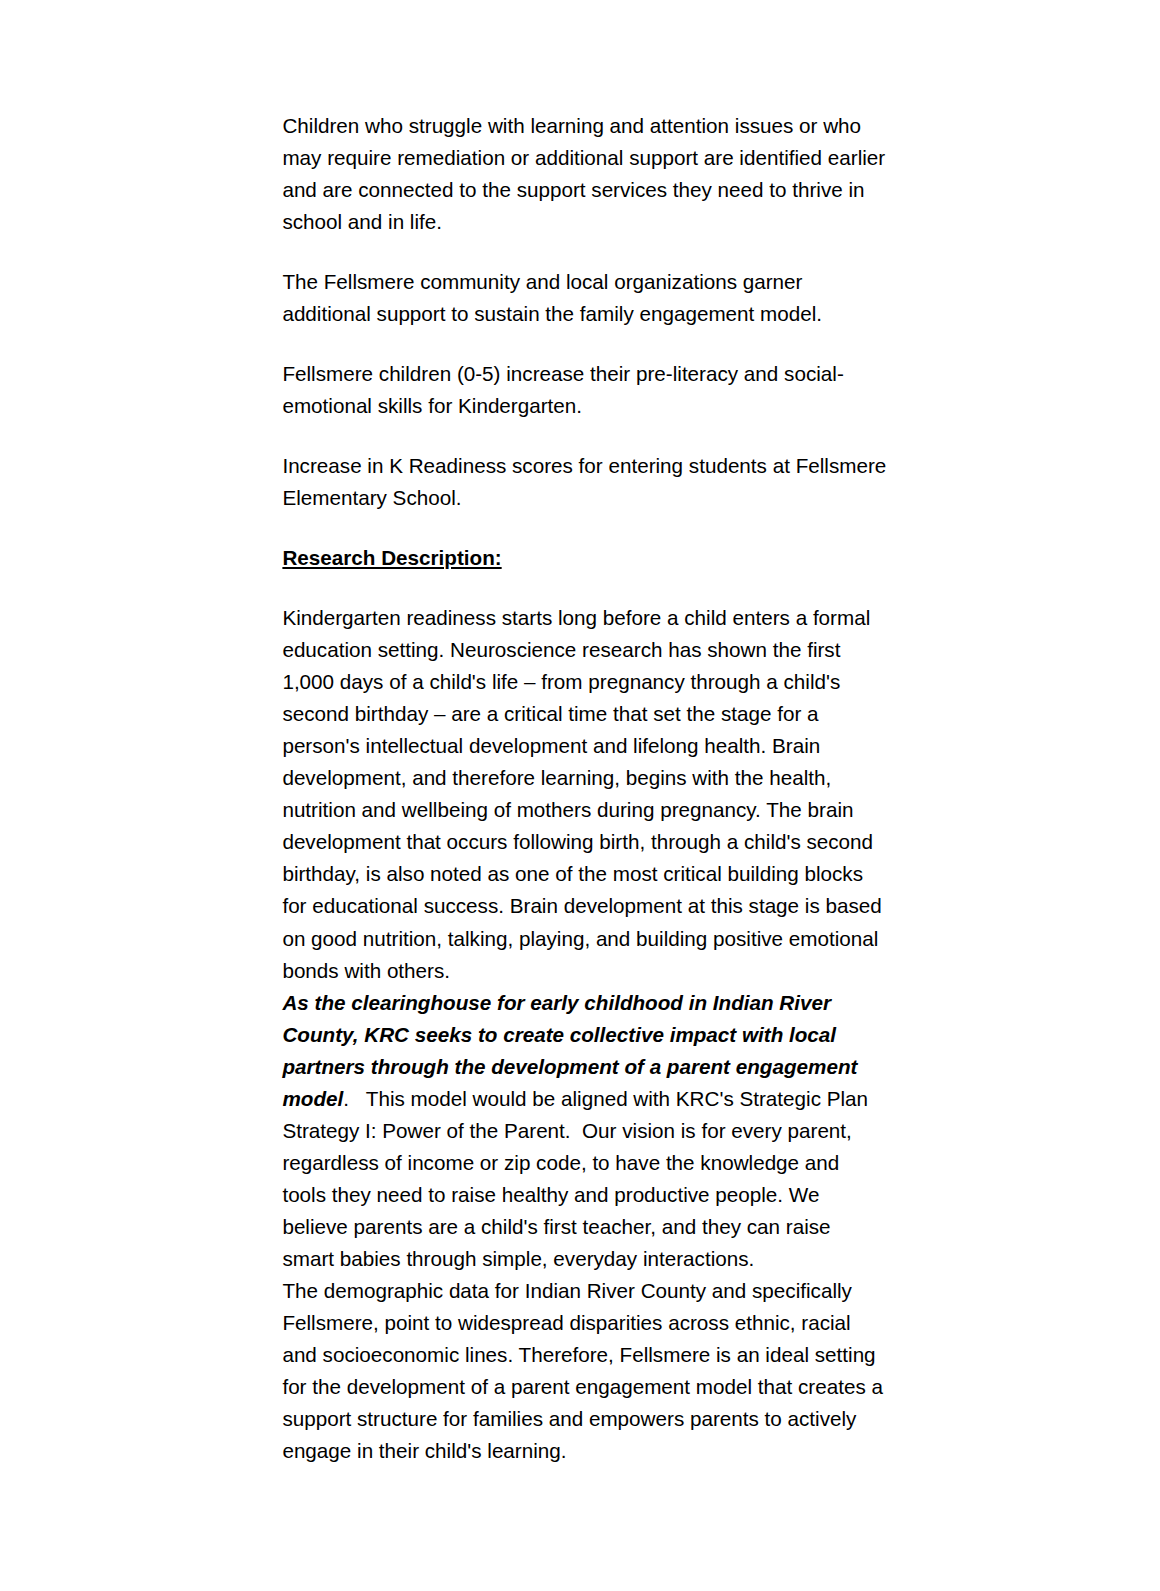Children who struggle with learning and attention issues or who may require remediation or additional support are identified earlier and are connected to the support services they need to thrive in school and in life.
The Fellsmere community and local organizations garner additional support to sustain the family engagement model.
Fellsmere children (0-5) increase their pre-literacy and social-emotional skills for Kindergarten.
Increase in K Readiness scores for entering students at Fellsmere Elementary School.
Research Description:
Kindergarten readiness starts long before a child enters a formal education setting. Neuroscience research has shown the first 1,000 days of a child's life – from pregnancy through a child's second birthday – are a critical time that set the stage for a person's intellectual development and lifelong health. Brain development, and therefore learning, begins with the health, nutrition and wellbeing of mothers during pregnancy. The brain development that occurs following birth, through a child's second birthday, is also noted as one of the most critical building blocks for educational success. Brain development at this stage is based on good nutrition, talking, playing, and building positive emotional bonds with others.
As the clearinghouse for early childhood in Indian River County, KRC seeks to create collective impact with local partners through the development of a parent engagement model. This model would be aligned with KRC's Strategic Plan Strategy I: Power of the Parent. Our vision is for every parent, regardless of income or zip code, to have the knowledge and tools they need to raise healthy and productive people. We believe parents are a child's first teacher, and they can raise smart babies through simple, everyday interactions.
The demographic data for Indian River County and specifically Fellsmere, point to widespread disparities across ethnic, racial and socioeconomic lines. Therefore, Fellsmere is an ideal setting for the development of a parent engagement model that creates a support structure for families and empowers parents to actively engage in their child's learning.